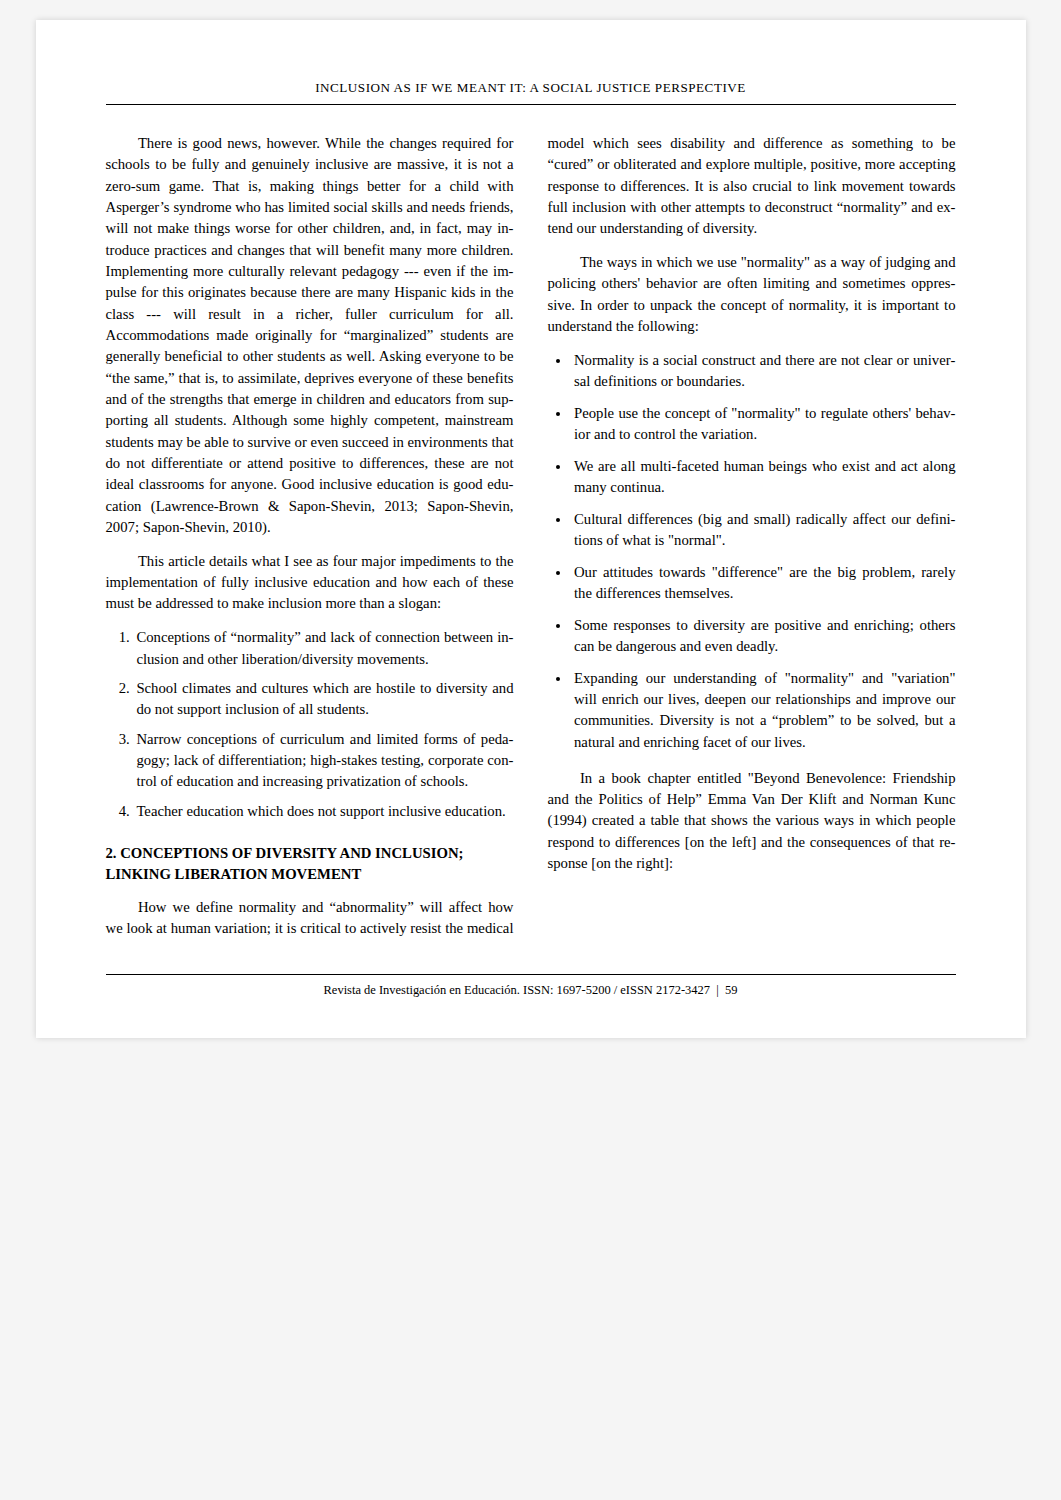INCLUSION AS IF WE MEANT IT: A SOCIAL JUSTICE PERSPECTIVE
There is good news, however. While the changes required for schools to be fully and genuinely inclusive are massive, it is not a zero-sum game. That is, making things better for a child with Asperger’s syndrome who has limited social skills and needs friends, will not make things worse for other children, and, in fact, may introduce practices and changes that will benefit many more children. Implementing more culturally relevant pedagogy --- even if the impulse for this originates because there are many Hispanic kids in the class --- will result in a richer, fuller curriculum for all. Accommodations made originally for “marginalized” students are generally beneficial to other students as well. Asking everyone to be “the same,” that is, to assimilate, deprives everyone of these benefits and of the strengths that emerge in children and educators from supporting all students. Although some highly competent, mainstream students may be able to survive or even succeed in environments that do not differentiate or attend positive to differences, these are not ideal classrooms for anyone. Good inclusive education is good education (Lawrence-Brown & Sapon-Shevin, 2013; Sapon-Shevin, 2007; Sapon-Shevin, 2010).
This article details what I see as four major impediments to the implementation of fully inclusive education and how each of these must be addressed to make inclusion more than a slogan:
Conceptions of “normality” and lack of connection between inclusion and other liberation/diversity movements.
School climates and cultures which are hostile to diversity and do not support inclusion of all students.
Narrow conceptions of curriculum and limited forms of pedagogy; lack of differentiation; high-stakes testing, corporate control of education and increasing privatization of schools.
Teacher education which does not support inclusive education.
2. CONCEPTIONS OF DIVERSITY AND INCLUSION; LINKING LIBERATION MOVEMENT
How we define normality and “abnormality” will affect how we look at human variation; it is critical to actively resist the medical model which sees disability and difference as something to be “cured” or obliterated and explore multiple, positive, more accepting response to differences. It is also crucial to link movement towards full inclusion with other attempts to deconstruct “normality” and extend our understanding of diversity.
The ways in which we use "normality" as a way of judging and policing others' behavior are often limiting and sometimes oppressive. In order to unpack the concept of normality, it is important to understand the following:
Normality is a social construct and there are not clear or universal definitions or boundaries.
People use the concept of "normality" to regulate others' behavior and to control the variation.
We are all multi-faceted human beings who exist and act along many continua.
Cultural differences (big and small) radically affect our definitions of what is "normal".
Our attitudes towards "difference" are the big problem, rarely the differences themselves.
Some responses to diversity are positive and enriching; others can be dangerous and even deadly.
Expanding our understanding of "normality" and "variation" will enrich our lives, deepen our relationships and improve our communities. Diversity is not a “problem” to be solved, but a natural and enriching facet of our lives.
In a book chapter entitled "Beyond Benevolence: Friendship and the Politics of Help” Emma Van Der Klift and Norman Kunc (1994) created a table that shows the various ways in which people respond to differences [on the left] and the consequences of that response [on the right]:
Revista de Investigación en Educación. ISSN: 1697-5200 / eISSN 2172-3427 | 59